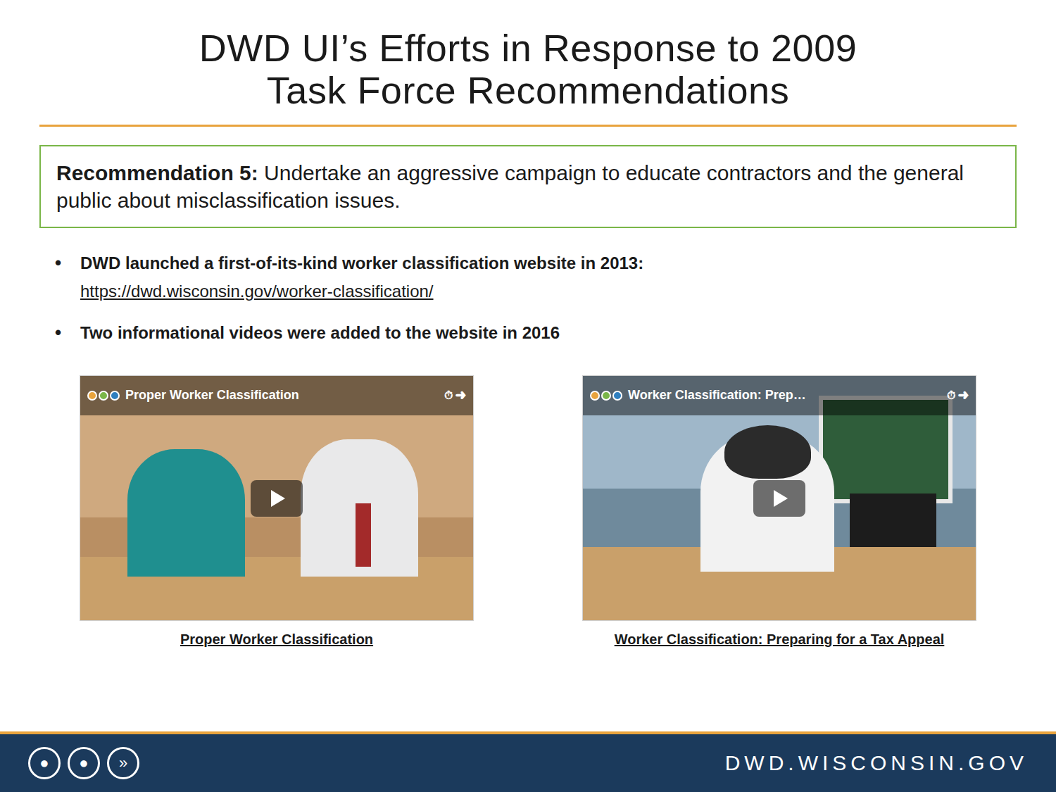DWD UI’s Efforts in Response to 2009
Task Force Recommendations
Recommendation 5: Undertake an aggressive campaign to educate contractors and the general public about misclassification issues.
DWD launched a first-of-its-kind worker classification website in 2013: https://dwd.wisconsin.gov/worker-classification/
Two informational videos were added to the website in 2016
Proper Worker Classification ⏱ ➜
Proper Worker Classification
Worker Classification: Prep… ⏱ ➜
Worker Classification: Preparing for a Tax Appeal
●
●
»
DWD.WISCONSIN.GOV